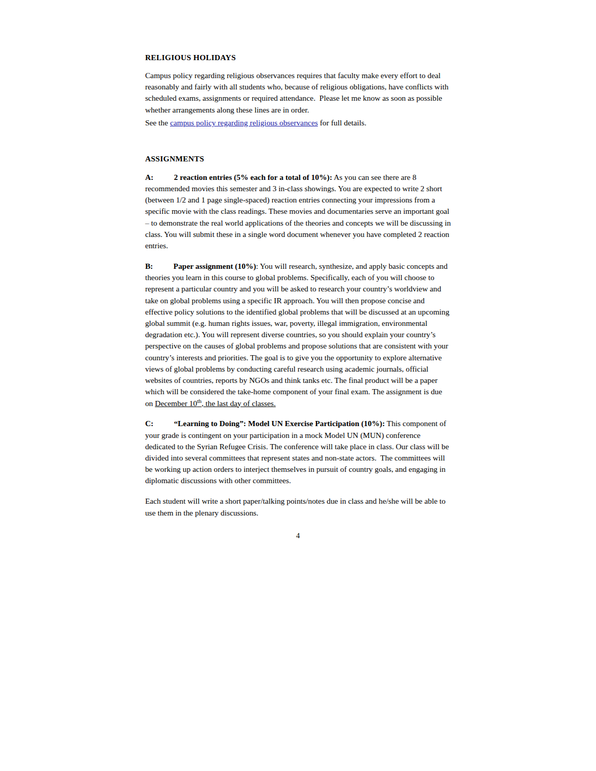RELIGIOUS HOLIDAYS
Campus policy regarding religious observances requires that faculty make every effort to deal reasonably and fairly with all students who, because of religious obligations, have conflicts with scheduled exams, assignments or required attendance. Please let me know as soon as possible whether arrangements along these lines are in order.
See the campus policy regarding religious observances for full details.
ASSIGNMENTS
A: 2 reaction entries (5% each for a total of 10%): As you can see there are 8 recommended movies this semester and 3 in-class showings. You are expected to write 2 short (between 1/2 and 1 page single-spaced) reaction entries connecting your impressions from a specific movie with the class readings. These movies and documentaries serve an important goal – to demonstrate the real world applications of the theories and concepts we will be discussing in class. You will submit these in a single word document whenever you have completed 2 reaction entries.
B: Paper assignment (10%): You will research, synthesize, and apply basic concepts and theories you learn in this course to global problems. Specifically, each of you will choose to represent a particular country and you will be asked to research your country’s worldview and take on global problems using a specific IR approach. You will then propose concise and effective policy solutions to the identified global problems that will be discussed at an upcoming global summit (e.g. human rights issues, war, poverty, illegal immigration, environmental degradation etc.). You will represent diverse countries, so you should explain your country’s perspective on the causes of global problems and propose solutions that are consistent with your country’s interests and priorities. The goal is to give you the opportunity to explore alternative views of global problems by conducting careful research using academic journals, official websites of countries, reports by NGOs and think tanks etc. The final product will be a paper which will be considered the take-home component of your final exam. The assignment is due on December 10th, the last day of classes.
C: “Learning to Doing”: Model UN Exercise Participation (10%): This component of your grade is contingent on your participation in a mock Model UN (MUN) conference dedicated to the Syrian Refugee Crisis. The conference will take place in class. Our class will be divided into several committees that represent states and non-state actors. The committees will be working up action orders to interject themselves in pursuit of country goals, and engaging in diplomatic discussions with other committees.
Each student will write a short paper/talking points/notes due in class and he/she will be able to use them in the plenary discussions.
4